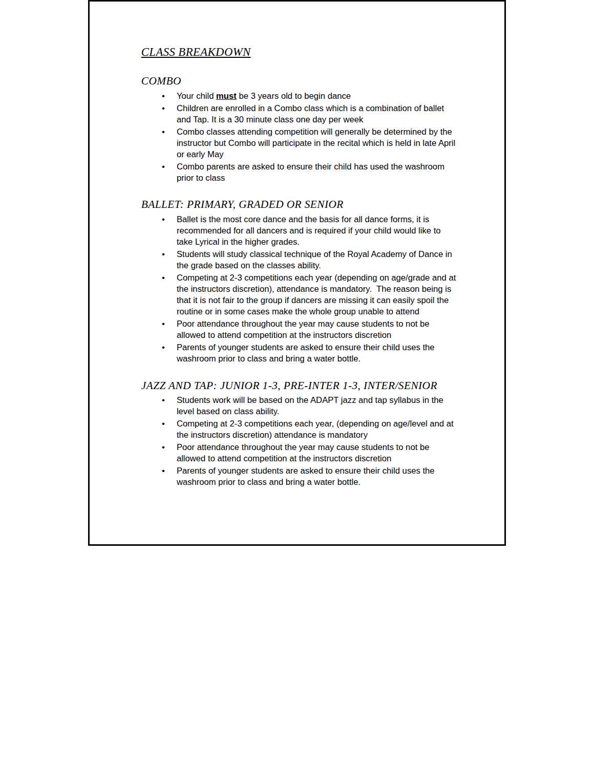CLASS BREAKDOWN
COMBO
Your child must be 3 years old to begin dance
Children are enrolled in a Combo class which is a combination of ballet and Tap. It is a 30 minute class one day per week
Combo classes attending competition will generally be determined by the instructor but Combo will participate in the recital which is held in late April or early May
Combo parents are asked to ensure their child has used the washroom prior to class
BALLET: PRIMARY, GRADED OR SENIOR
Ballet is the most core dance and the basis for all dance forms, it is recommended for all dancers and is required if your child would like to take Lyrical in the higher grades.
Students will study classical technique of the Royal Academy of Dance in the grade based on the classes ability.
Competing at 2-3 competitions each year (depending on age/grade and at the instructors discretion), attendance is mandatory. The reason being is that it is not fair to the group if dancers are missing it can easily spoil the routine or in some cases make the whole group unable to attend
Poor attendance throughout the year may cause students to not be allowed to attend competition at the instructors discretion
Parents of younger students are asked to ensure their child uses the washroom prior to class and bring a water bottle.
JAZZ AND TAP: JUNIOR 1-3, PRE-INTER 1-3, INTER/SENIOR
Students work will be based on the ADAPT jazz and tap syllabus in the level based on class ability.
Competing at 2-3 competitions each year, (depending on age/level and at the instructors discretion) attendance is mandatory
Poor attendance throughout the year may cause students to not be allowed to attend competition at the instructors discretion
Parents of younger students are asked to ensure their child uses the washroom prior to class and bring a water bottle.